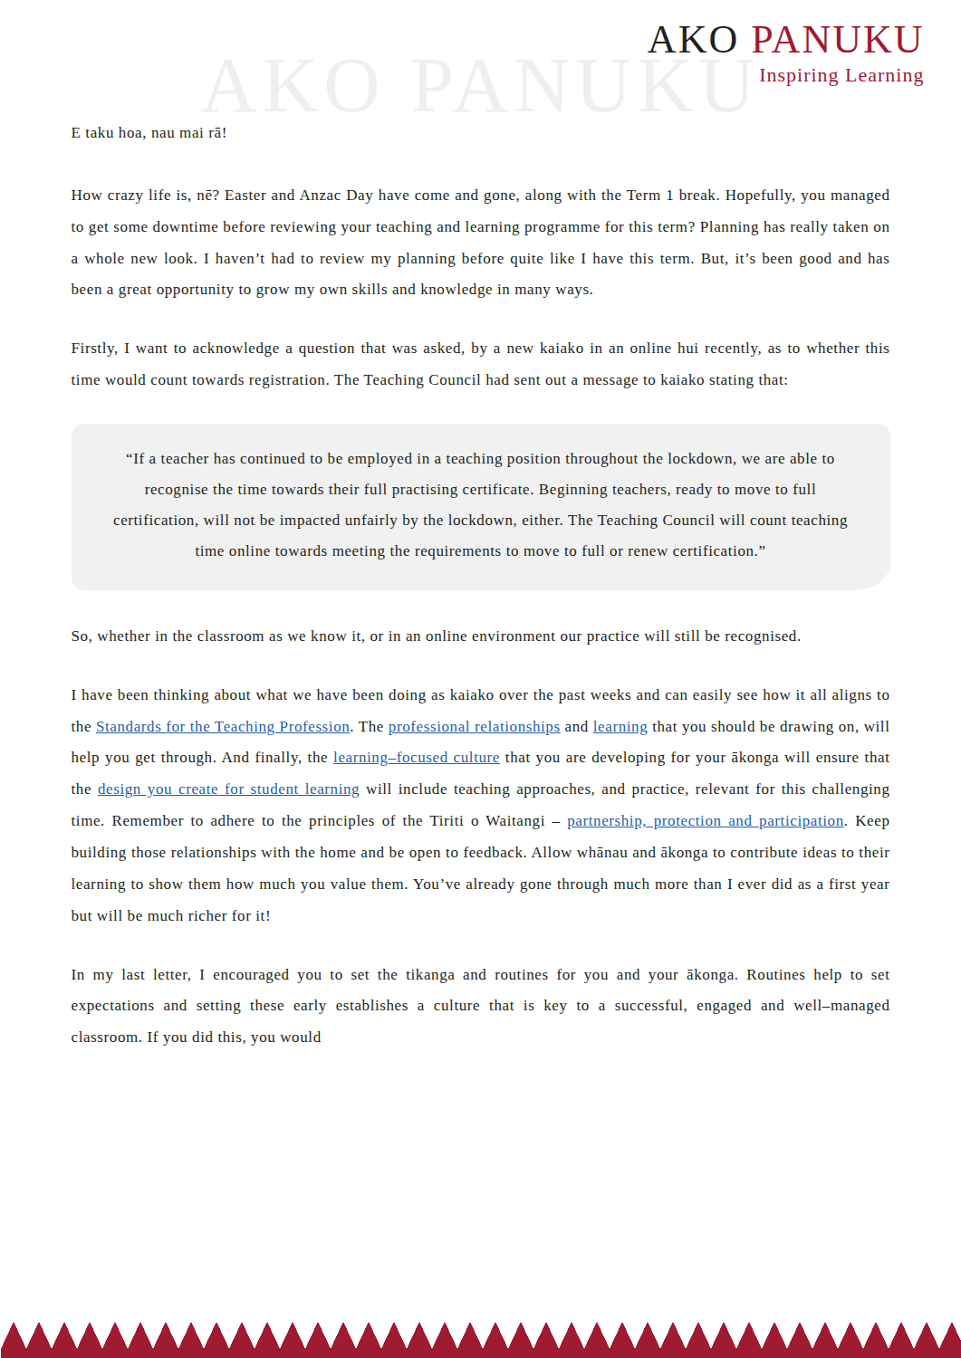AKO PANUKU
AKO PANUKU
Inspiring Learning
E taku hoa, nau mai rā!
How crazy life is, nē? Easter and Anzac Day have come and gone, along with the Term 1 break. Hopefully, you managed to get some downtime before reviewing your teaching and learning programme for this term? Planning has really taken on a whole new look. I haven’t had to review my planning before quite like I have this term. But, it’s been good and has been a great opportunity to grow my own skills and knowledge in many ways.
Firstly, I want to acknowledge a question that was asked, by a new kaiako in an online hui recently, as to whether this time would count towards registration. The Teaching Council had sent out a message to kaiako stating that:
“If a teacher has continued to be employed in a teaching position throughout the lockdown, we are able to recognise the time towards their full practising certificate. Beginning teachers, ready to move to full certification, will not be impacted unfairly by the lockdown, either. The Teaching Council will count teaching time online towards meeting the requirements to move to full or renew certification.”
So, whether in the classroom as we know it, or in an online environment our practice will still be recognised.
I have been thinking about what we have been doing as kaiako over the past weeks and can easily see how it all aligns to the Standards for the Teaching Profession. The professional relationships and learning that you should be drawing on, will help you get through. And finally, the learning–focused culture that you are developing for your ākonga will ensure that the design you create for student learning will include teaching approaches, and practice, relevant for this challenging time. Remember to adhere to the principles of the Tiriti o Waitangi – partnership, protection and participation. Keep building those relationships with the home and be open to feedback. Allow whānau and ākonga to contribute ideas to their learning to show them how much you value them. You’ve already gone through much more than I ever did as a first year but will be much richer for it!
In my last letter, I encouraged you to set the tikanga and routines for you and your ākonga. Routines help to set expectations and setting these early establishes a culture that is key to a successful, engaged and well–managed classroom. If you did this, you would